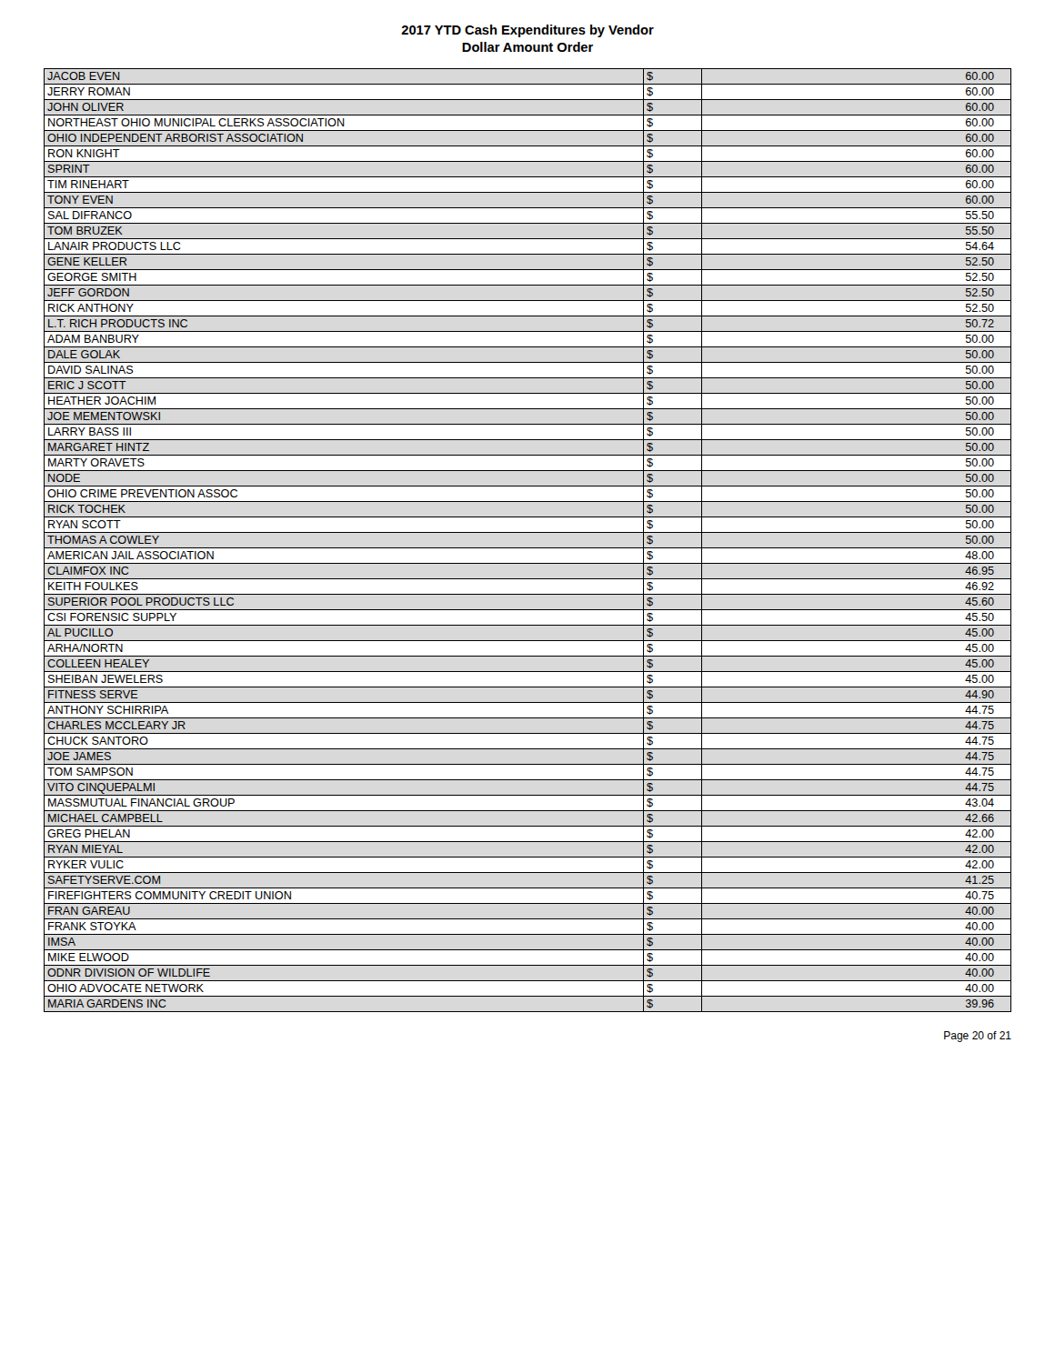2017 YTD Cash Expenditures by Vendor
Dollar Amount Order
| JACOB EVEN | $ | 60.00 |
| JERRY ROMAN | $ | 60.00 |
| JOHN OLIVER | $ | 60.00 |
| NORTHEAST OHIO MUNICIPAL CLERKS ASSOCIATION | $ | 60.00 |
| OHIO INDEPENDENT ARBORIST ASSOCIATION | $ | 60.00 |
| RON KNIGHT | $ | 60.00 |
| SPRINT | $ | 60.00 |
| TIM RINEHART | $ | 60.00 |
| TONY EVEN | $ | 60.00 |
| SAL DIFRANCO | $ | 55.50 |
| TOM BRUZEK | $ | 55.50 |
| LANAIR PRODUCTS LLC | $ | 54.64 |
| GENE KELLER | $ | 52.50 |
| GEORGE SMITH | $ | 52.50 |
| JEFF GORDON | $ | 52.50 |
| RICK ANTHONY | $ | 52.50 |
| L.T. RICH PRODUCTS INC | $ | 50.72 |
| ADAM BANBURY | $ | 50.00 |
| DALE GOLAK | $ | 50.00 |
| DAVID SALINAS | $ | 50.00 |
| ERIC J SCOTT | $ | 50.00 |
| HEATHER JOACHIM | $ | 50.00 |
| JOE MEMENTOWSKI | $ | 50.00 |
| LARRY BASS III | $ | 50.00 |
| MARGARET HINTZ | $ | 50.00 |
| MARTY ORAVETS | $ | 50.00 |
| NODE | $ | 50.00 |
| OHIO CRIME PREVENTION ASSOC | $ | 50.00 |
| RICK TOCHEK | $ | 50.00 |
| RYAN SCOTT | $ | 50.00 |
| THOMAS A COWLEY | $ | 50.00 |
| AMERICAN JAIL ASSOCIATION | $ | 48.00 |
| CLAIMFOX INC | $ | 46.95 |
| KEITH FOULKES | $ | 46.92 |
| SUPERIOR POOL PRODUCTS LLC | $ | 45.60 |
| CSI FORENSIC SUPPLY | $ | 45.50 |
| AL PUCILLO | $ | 45.00 |
| ARHA/NORTN | $ | 45.00 |
| COLLEEN HEALEY | $ | 45.00 |
| SHEIBAN JEWELERS | $ | 45.00 |
| FITNESS SERVE | $ | 44.90 |
| ANTHONY SCHIRRIPA | $ | 44.75 |
| CHARLES MCCLEARY JR | $ | 44.75 |
| CHUCK SANTORO | $ | 44.75 |
| JOE JAMES | $ | 44.75 |
| TOM SAMPSON | $ | 44.75 |
| VITO CINQUEPALMI | $ | 44.75 |
| MASSMUTUAL FINANCIAL GROUP | $ | 43.04 |
| MICHAEL CAMPBELL | $ | 42.66 |
| GREG PHELAN | $ | 42.00 |
| RYAN MIEYAL | $ | 42.00 |
| RYKER VULIC | $ | 42.00 |
| SAFETYSERVE.COM | $ | 41.25 |
| FIREFIGHTERS COMMUNITY CREDIT UNION | $ | 40.75 |
| FRAN GAREAU | $ | 40.00 |
| FRANK STOYKA | $ | 40.00 |
| IMSA | $ | 40.00 |
| MIKE ELWOOD | $ | 40.00 |
| ODNR DIVISION OF WILDLIFE | $ | 40.00 |
| OHIO ADVOCATE NETWORK | $ | 40.00 |
| MARIA GARDENS INC | $ | 39.96 |
Page 20 of 21